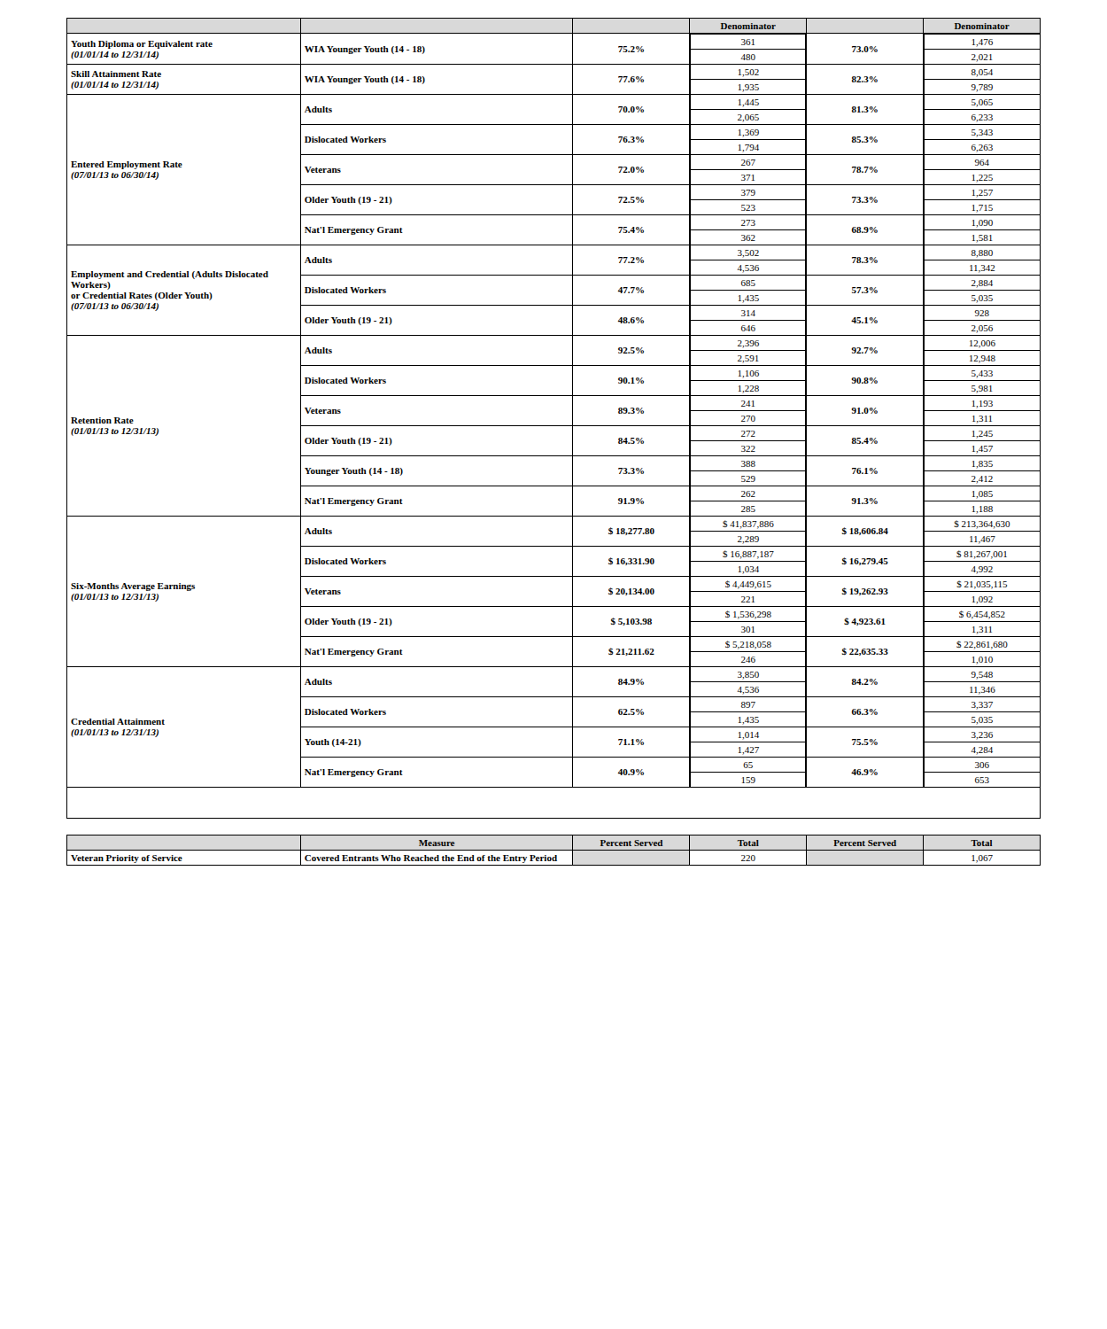| | | | Denominator | | Denominator |
| Youth Diploma or Equivalent rate (01/01/14 to 12/31/14) | WIA Younger Youth (14 - 18) | 75.2% | / 361 / / 480 / | 73.0% | / 1,476 / / 2,021 / |
| Skill Attainment Rate (01/01/14 to 12/31/14) | WIA Younger Youth (14 - 18) | 77.6% | / 1,502 / / 1,935 / | 82.3% | / 8,054 / / 9,789 / |
| Entered Employment Rate (07/01/13 to 06/30/14) | Adults | 70.0% | / 1,445 / / 2,065 / | 81.3% | / 5,065 / / 6,233 / |
| Dislocated Workers | 76.3% | / 1,369 / / 1,794 / | 85.3% | / 5,343 / / 6,263 / |
| Veterans | 72.0% | / 267 / / 371 / | 78.7% | / 964 / / 1,225 / |
| Older Youth (19 - 21) | 72.5% | / 379 / / 523 / | 73.3% | / 1,257 / / 1,715 / |
| Nat'l Emergency Grant | 75.4% | / 273 / / 362 / | 68.9% | / 1,090 / / 1,581 / |
| Employment and Credential (Adults Dislocated Workers) or Credential Rates (Older Youth) (07/01/13 to 06/30/14) | Adults | 77.2% | / 3,502 / / 4,536 / | 78.3% | / 8,880 / / 11,342 / |
| Dislocated Workers | 47.7% | / 685 / / 1,435 / | 57.3% | / 2,884 / / 5,035 / |
| Older Youth (19 - 21) | 48.6% | / 314 / / 646 / | 45.1% | / 928 / / 2,056 / |
| Retention Rate (01/01/13 to 12/31/13) | Adults | 92.5% | / 2,396 / / 2,591 / | 92.7% | / 12,006 / / 12,948 / |
| Dislocated Workers | 90.1% | / 1,106 / / 1,228 / | 90.8% | / 5,433 / / 5,981 / |
| Veterans | 89.3% | / 241 / / 270 / | 91.0% | / 1,193 / / 1,311 / |
| Older Youth (19 - 21) | 84.5% | / 272 / / 322 / | 85.4% | / 1,245 / / 1,457 / |
| Younger Youth (14 - 18) | 73.3% | / 388 / / 529 / | 76.1% | / 1,835 / / 2,412 / |
| Nat'l Emergency Grant | 91.9% | / 262 / / 285 / | 91.3% | / 1,085 / / 1,188 / |
| Six-Months Average Earnings (01/01/13 to 12/31/13) | Adults | $ 18,277.80 | / $ 41,837,886 / / 2,289 / | $ 18,606.84 | / $ 213,364,630 / / 11,467 / |
| Dislocated Workers | $ 16,331.90 | / $ 16,887,187 / / 1,034 / | $ 16,279.45 | / $ 81,267,001 / / 4,992 / |
| Veterans | $ 20,134.00 | / $ 4,449,615 / / 221 / | $ 19,262.93 | / $ 21,035,115 / / 1,092 / |
| Older Youth (19 - 21) | $ 5,103.98 | / $ 1,536,298 / / 301 / | $ 4,923.61 | / $ 6,454,852 / / 1,311 / |
| Nat'l Emergency Grant | $ 21,211.62 | / $ 5,218,058 / / 246 / | $ 22,635.33 | / $ 22,861,680 / / 1,010 / |
| Credential Attainment (01/01/13 to 12/31/13) | Adults | 84.9% | / 3,850 / / 4,536 / | 84.2% | / 9,548 / / 11,346 / |
| Dislocated Workers | 62.5% | / 897 / / 1,435 / | 66.3% | / 3,337 / / 5,035 / |
| Youth (14-21) | 71.1% | / 1,014 / / 1,427 / | 75.5% | / 3,236 / / 4,284 / |
| Nat'l Emergency Grant | 40.9% | / 65 / / 159 / | 46.9% | / 306 / / 653 / |
| | Measure | Percent Served | Total | Percent Served | Total |
| Veteran Priority of Service | Covered Entrants Who Reached the End of the Entry Period | | 220 | | 1,067 |